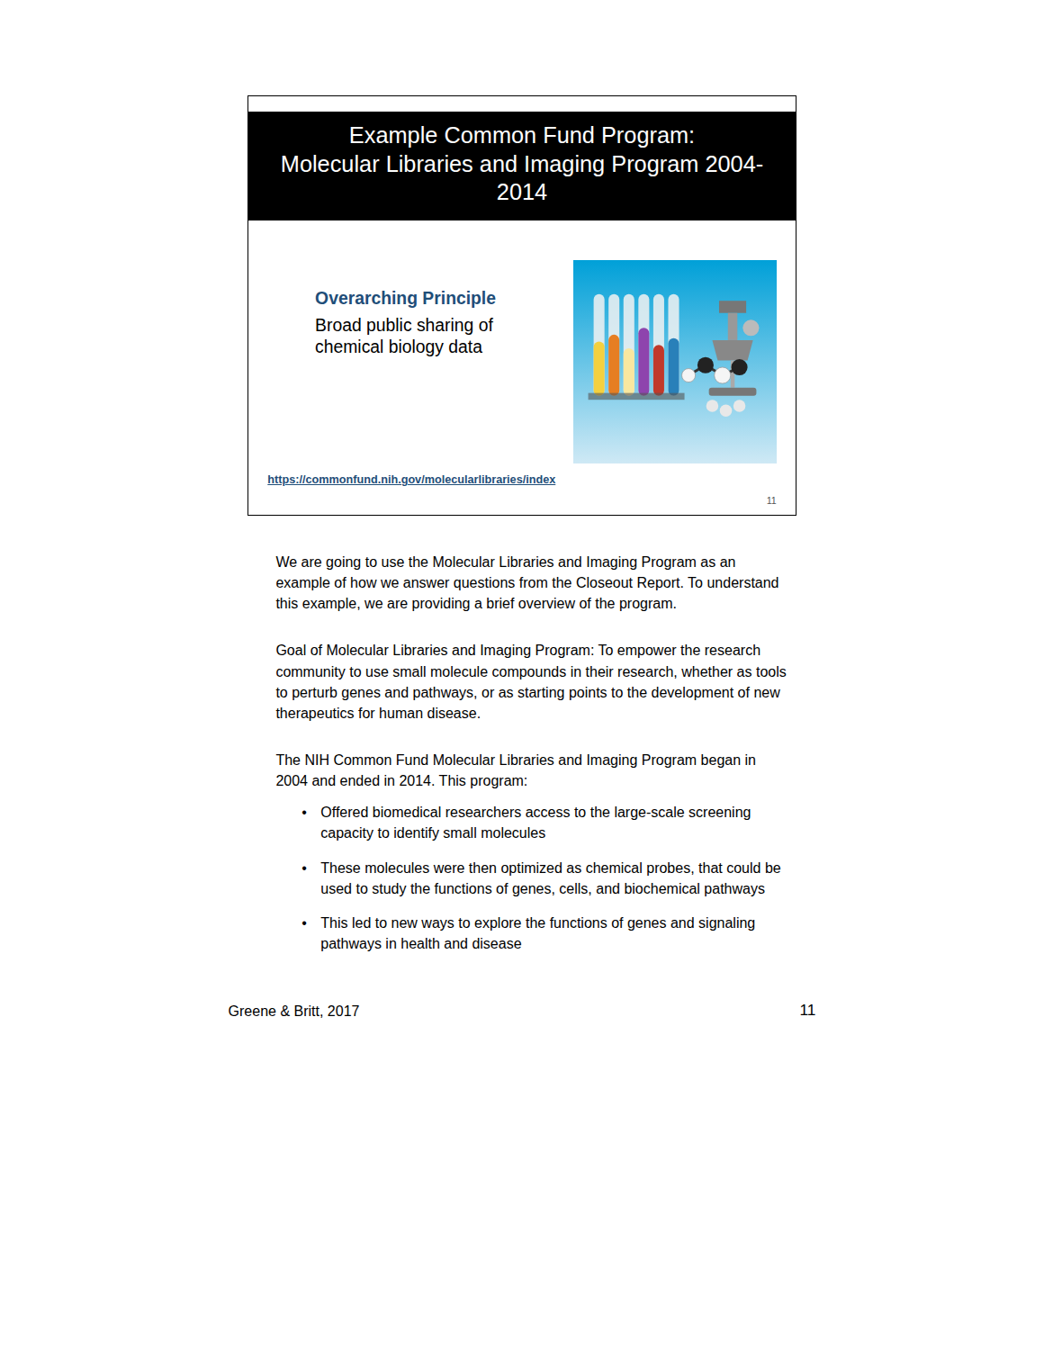Example Common Fund Program:
Molecular Libraries and Imaging Program 2004-2014
Overarching Principle
Broad public sharing of
chemical biology data
https://commonfund.nih.gov/molecularlibraries/index
11
We are going to use the Molecular Libraries and Imaging Program as an example of how we answer questions from the Closeout Report. To understand this example, we are providing a brief overview of the program.
Goal of Molecular Libraries and Imaging Program: To empower the research community to use small molecule compounds in their research, whether as tools to perturb genes and pathways, or as starting points to the development of new therapeutics for human disease.
The NIH Common Fund Molecular Libraries and Imaging Program began in 2004 and ended in 2014. This program:
Offered biomedical researchers access to the large-scale screening capacity to identify small molecules
These molecules were then optimized as chemical probes, that could be used to study the functions of genes, cells, and biochemical pathways
This led to new ways to explore the functions of genes and signaling pathways in health and disease
Greene & Britt, 2017
11